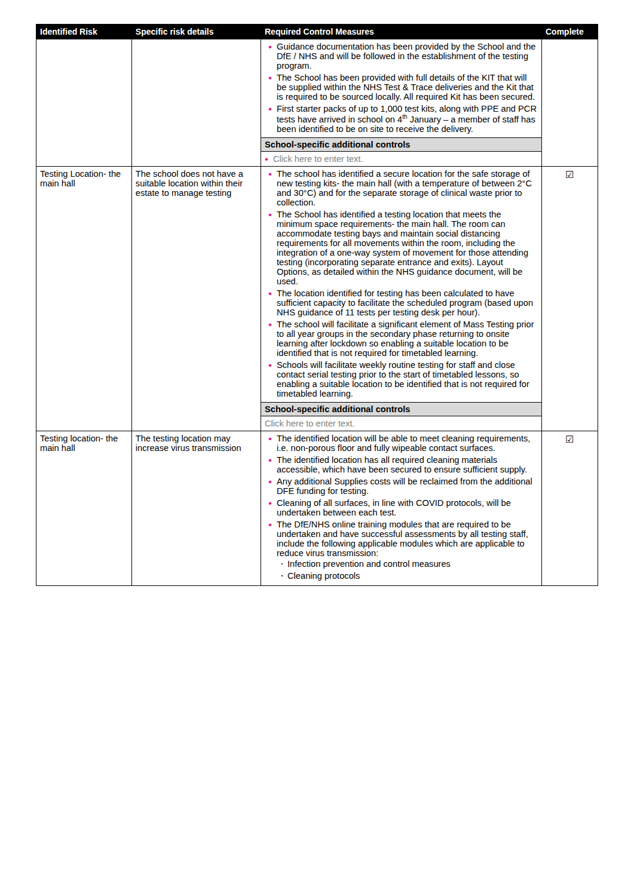| Identified Risk | Specific risk details | Required Control Measures | Complete |
| --- | --- | --- | --- |
| | | Guidance documentation has been provided by the School and the DfE / NHS and will be followed in the establishment of the testing program. The School has been provided with full details of the KIT that will be supplied within the NHS Test & Trace deliveries and the Kit that is required to be sourced locally. All required Kit has been secured. First starter packs of up to 1,000 test kits, along with PPE and PCR tests have arrived in school on 4 th January – a member of staff has been identified to be on site to receive the delivery. School-specific additional controls Click here to enter text. | |
| Testing Location- the main hall | The school does not have a suitable location within their estate to manage testing | The school has identified a secure location for the safe storage of new testing kits- the main hall (with a temperature of between 2°C and 30°C) and for the separate storage of clinical waste prior to collection. The School has identified a testing location that meets the minimum space requirements- the main hall. The room can accommodate testing bays and maintain social distancing requirements for all movements within the room, including the integration of a one-way system of movement for those attending testing (incorporating separate entrance and exits). Layout Options, as detailed within the NHS guidance document, will be used. The location identified for testing has been calculated to have sufficient capacity to facilitate the scheduled program (based upon NHS guidance of 11 tests per testing desk per hour). The school will facilitate a significant element of Mass Testing prior to all year groups in the secondary phase returning to onsite learning after lockdown so enabling a suitable location to be identified that is not required for timetabled learning. Schools will facilitate weekly routine testing for staff and close contact serial testing prior to the start of timetabled lessons, so enabling a suitable location to be identified that is not required for timetabled learning. School-specific additional controls Click here to enter text. | ☑ |
| Testing location- the main hall | The testing location may increase virus transmission | The identified location will be able to meet cleaning requirements, i.e. non-porous floor and fully wipeable contact surfaces. The identified location has all required cleaning materials accessible, which have been secured to ensure sufficient supply. Any additional Supplies costs will be reclaimed from the additional DFE funding for testing. Cleaning of all surfaces, in line with COVID protocols, will be undertaken between each test. The DfE/NHS online training modules that are required to be undertaken and have successful assessments by all testing staff, include the following applicable modules which are applicable to reduce virus transmission: Infection prevention and control measures Cleaning protocols | ☑ |